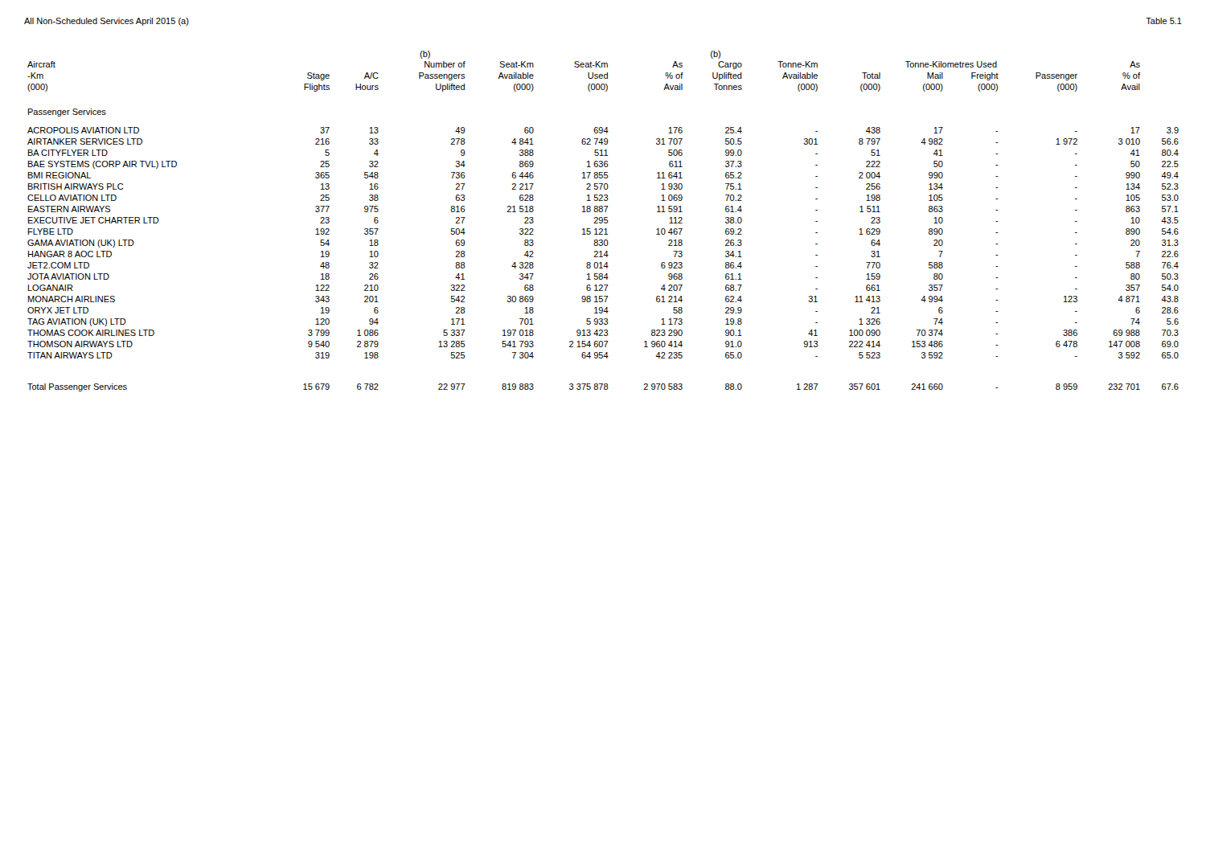Table 5.1
All Non-Scheduled Services April 2015 (a)
| | | | (b) | | | | (b) | | | | | | |
| --- | --- | --- | --- | --- | --- | --- | --- | --- | --- | --- | --- | --- | --- |
| Aircraft | | | Number of | Seat-Km | Seat-Km | As | Cargo | Tonne-Km | Tonne-Kilometres Used | As |
| -Km | Stage | A/C | Passengers | Available | Used | % of | Uplifted | Available | Total | Mail | Freight | Passenger | % of |
| (000) | Flights | Hours | Uplifted | (000) | (000) | Avail | Tonnes | (000) | (000) | (000) | (000) | (000) | Avail |
| Passenger Services |
| ACROPOLIS AVIATION LTD | 37 | 13 | 49 | 60 | 694 | 176 | 25.4 | - | 438 | 17 | - | - | 17 | 3.9 |
| AIRTANKER SERVICES LTD | 216 | 33 | 278 | 4 841 | 62 749 | 31 707 | 50.5 | 301 | 8 797 | 4 982 | - | 1 972 | 3 010 | 56.6 |
| BA CITYFLYER LTD | 5 | 4 | 9 | 388 | 511 | 506 | 99.0 | - | 51 | 41 | - | - | 41 | 80.4 |
| BAE SYSTEMS (CORP AIR TVL) LTD | 25 | 32 | 34 | 869 | 1 636 | 611 | 37.3 | - | 222 | 50 | - | - | 50 | 22.5 |
| BMI REGIONAL | 365 | 548 | 736 | 6 446 | 17 855 | 11 641 | 65.2 | - | 2 004 | 990 | - | - | 990 | 49.4 |
| BRITISH AIRWAYS PLC | 13 | 16 | 27 | 2 217 | 2 570 | 1 930 | 75.1 | - | 256 | 134 | - | - | 134 | 52.3 |
| CELLO AVIATION LTD | 25 | 38 | 63 | 628 | 1 523 | 1 069 | 70.2 | - | 198 | 105 | - | - | 105 | 53.0 |
| EASTERN AIRWAYS | 377 | 975 | 816 | 21 518 | 18 887 | 11 591 | 61.4 | - | 1 511 | 863 | - | - | 863 | 57.1 |
| EXECUTIVE JET CHARTER LTD | 23 | 6 | 27 | 23 | 295 | 112 | 38.0 | - | 23 | 10 | - | - | 10 | 43.5 |
| FLYBE LTD | 192 | 357 | 504 | 322 | 15 121 | 10 467 | 69.2 | - | 1 629 | 890 | - | - | 890 | 54.6 |
| GAMA AVIATION (UK) LTD | 54 | 18 | 69 | 83 | 830 | 218 | 26.3 | - | 64 | 20 | - | - | 20 | 31.3 |
| HANGAR 8 AOC LTD | 19 | 10 | 28 | 42 | 214 | 73 | 34.1 | - | 31 | 7 | - | - | 7 | 22.6 |
| JET2.COM LTD | 48 | 32 | 88 | 4 328 | 8 014 | 6 923 | 86.4 | - | 770 | 588 | - | - | 588 | 76.4 |
| JOTA AVIATION LTD | 18 | 26 | 41 | 347 | 1 584 | 968 | 61.1 | - | 159 | 80 | - | - | 80 | 50.3 |
| LOGANAIR | 122 | 210 | 322 | 68 | 6 127 | 4 207 | 68.7 | - | 661 | 357 | - | - | 357 | 54.0 |
| MONARCH AIRLINES | 343 | 201 | 542 | 30 869 | 98 157 | 61 214 | 62.4 | 31 | 11 413 | 4 994 | - | 123 | 4 871 | 43.8 |
| ORYX JET LTD | 19 | 6 | 28 | 18 | 194 | 58 | 29.9 | - | 21 | 6 | - | - | 6 | 28.6 |
| TAG AVIATION (UK) LTD | 120 | 94 | 171 | 701 | 5 933 | 1 173 | 19.8 | - | 1 326 | 74 | - | - | 74 | 5.6 |
| THOMAS COOK AIRLINES LTD | 3 799 | 1 086 | 5 337 | 197 018 | 913 423 | 823 290 | 90.1 | 41 | 100 090 | 70 374 | - | 386 | 69 988 | 70.3 |
| THOMSON AIRWAYS LTD | 9 540 | 2 879 | 13 285 | 541 793 | 2 154 607 | 1 960 414 | 91.0 | 913 | 222 414 | 153 486 | - | 6 478 | 147 008 | 69.0 |
| TITAN AIRWAYS LTD | 319 | 198 | 525 | 7 304 | 64 954 | 42 235 | 65.0 | - | 5 523 | 3 592 | - | - | 3 592 | 65.0 |
| Total Passenger Services | 15 679 | 6 782 | 22 977 | 819 883 | 3 375 878 | 2 970 583 | 88.0 | 1 287 | 357 601 | 241 660 | - | 8 959 | 232 701 | 67.6 |